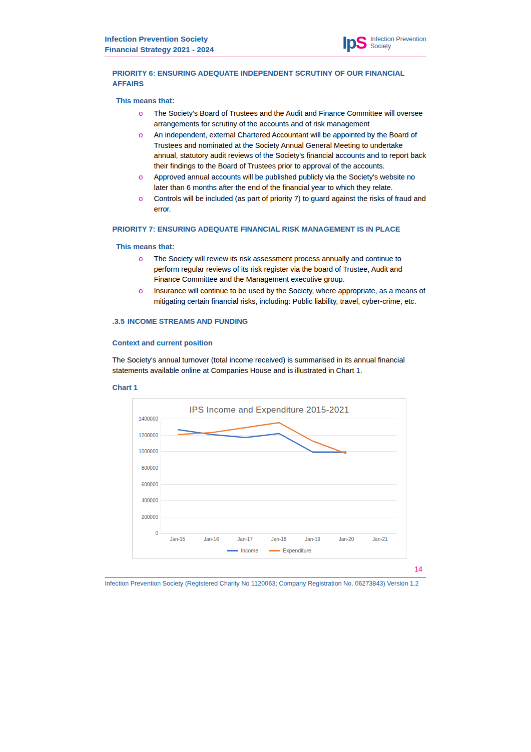Infection Prevention Society
Financial Strategy 2021 - 2024
IpS
Infection Prevention
Society
PRIORITY 6: ENSURING ADEQUATE INDEPENDENT SCRUTINY OF OUR FINANCIAL AFFAIRS
This means that:
The Society's Board of Trustees and the Audit and Finance Committee will oversee arrangements for scrutiny of the accounts and of risk management
An independent, external Chartered Accountant will be appointed by the Board of Trustees and nominated at the Society Annual General Meeting to undertake annual, statutory audit reviews of the Society's financial accounts and to report back their findings to the Board of Trustees prior to approval of the accounts.
Approved annual accounts will be published publicly via the Society's website no later than 6 months after the end of the financial year to which they relate.
Controls will be included (as part of priority 7) to guard against the risks of fraud and error.
PRIORITY 7: ENSURING ADEQUATE FINANCIAL RISK MANAGEMENT IS IN PLACE
This means that:
The Society will review its risk assessment process annually and continue to perform regular reviews of its risk register via the board of Trustee, Audit and Finance Committee and the Management executive group.
Insurance will continue to be used by the Society, where appropriate, as a means of mitigating certain financial risks, including: Public liability, travel, cyber-crime, etc.
.3.5 INCOME STREAMS AND FUNDING
Context and current position
The Society's annual turnover (total income received) is summarised in its annual financial statements available online at Companies House and is illustrated in Chart 1.
Chart 1
IPS Income and Expenditure 2015-2021
1400000
1200000
1000000
800000
600000
400000
200000
0
Jan-15 Jan-16 Jan-17 Jan-18 Jan-19 Jan-20 Jan-21
Income
Expenditure
14
Infection Prevention Society (Registered Charity No 1120063; Company Registration No. 06273843) Version 1.2